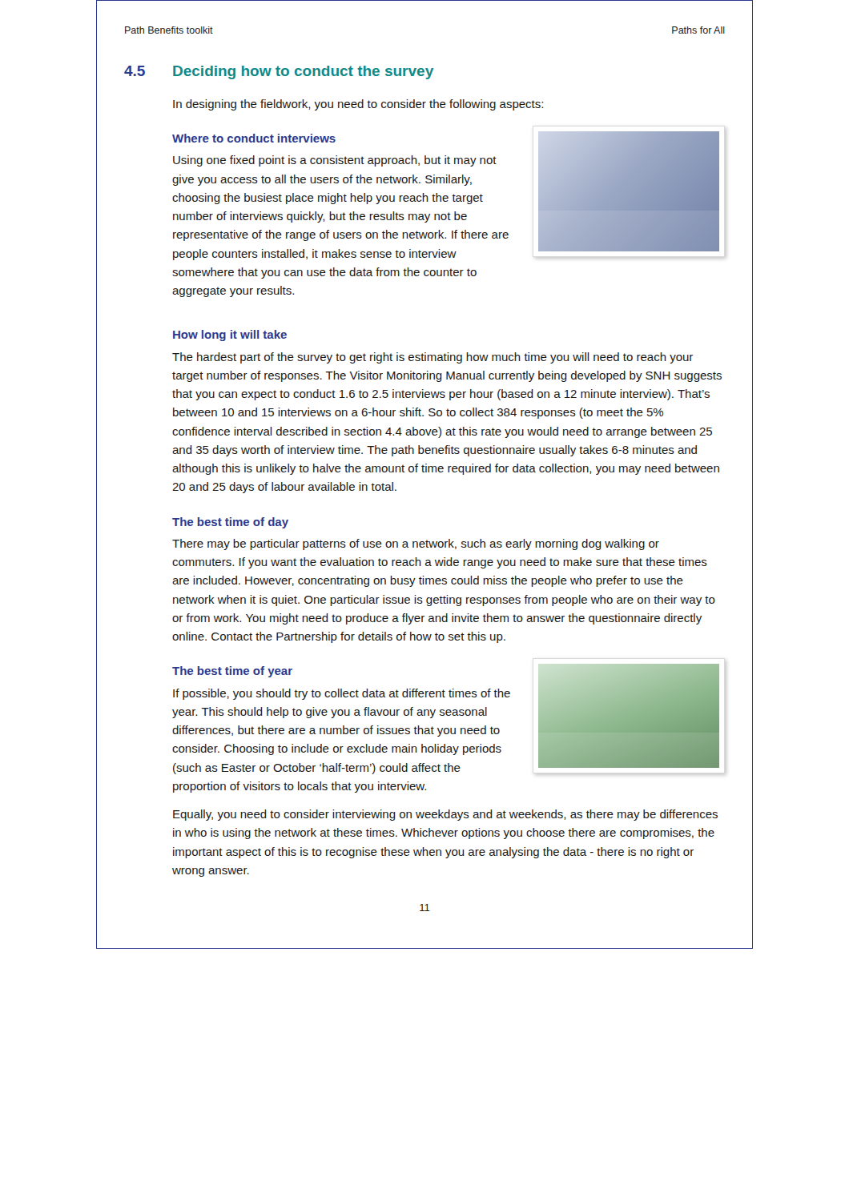Path Benefits toolkit Paths for All
4.5 Deciding how to conduct the survey
In designing the fieldwork, you need to consider the following aspects:
Where to conduct interviews
Using one fixed point is a consistent approach, but it may not give you access to all the users of the network. Similarly, choosing the busiest place might help you reach the target number of interviews quickly, but the results may not be representative of the range of users on the network. If there are people counters installed, it makes sense to interview somewhere that you can use the data from the counter to aggregate your results.
How long it will take
The hardest part of the survey to get right is estimating how much time you will need to reach your target number of responses. The Visitor Monitoring Manual currently being developed by SNH suggests that you can expect to conduct 1.6 to 2.5 interviews per hour (based on a 12 minute interview). That’s between 10 and 15 interviews on a 6-hour shift. So to collect 384 responses (to meet the 5% confidence interval described in section 4.4 above) at this rate you would need to arrange between 25 and 35 days worth of interview time. The path benefits questionnaire usually takes 6-8 minutes and although this is unlikely to halve the amount of time required for data collection, you may need between 20 and 25 days of labour available in total.
The best time of day
There may be particular patterns of use on a network, such as early morning dog walking or commuters. If you want the evaluation to reach a wide range you need to make sure that these times are included. However, concentrating on busy times could miss the people who prefer to use the network when it is quiet. One particular issue is getting responses from people who are on their way to or from work. You might need to produce a flyer and invite them to answer the questionnaire directly online. Contact the Partnership for details of how to set this up.
The best time of year
If possible, you should try to collect data at different times of the year. This should help to give you a flavour of any seasonal differences, but there are a number of issues that you need to consider. Choosing to include or exclude main holiday periods (such as Easter or October ‘half-term’) could affect the proportion of visitors to locals that you interview.
Equally, you need to consider interviewing on weekdays and at weekends, as there may be differences in who is using the network at these times. Whichever options you choose there are compromises, the important aspect of this is to recognise these when you are analysing the data - there is no right or wrong answer.
11